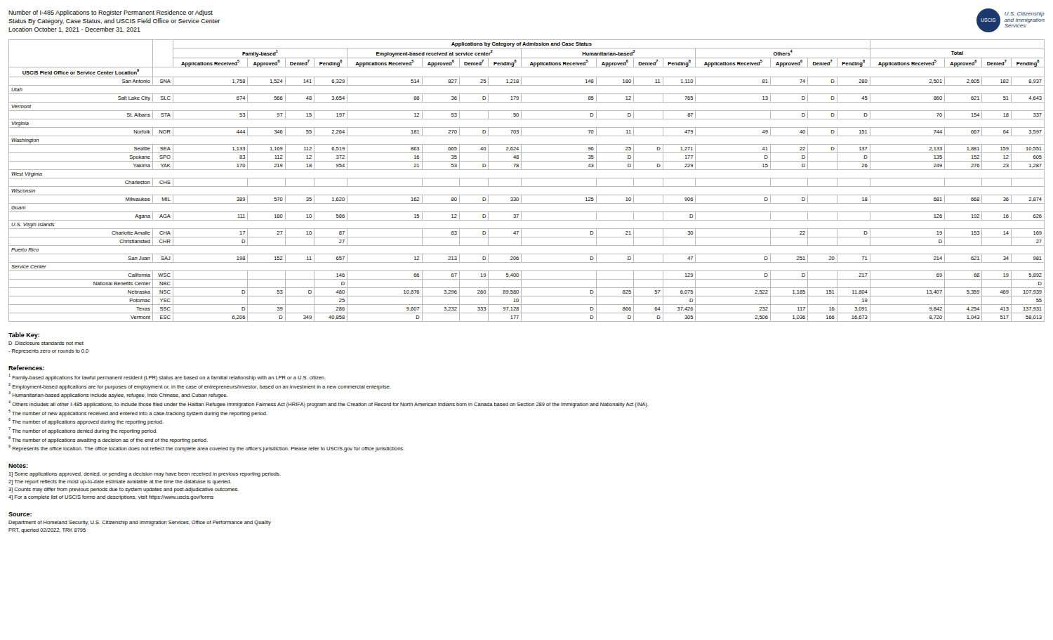Number of I-485 Applications to Register Permanent Residence or Adjust
Status By Category, Case Status, and USCIS Field Office or Service Center
Location October 1, 2021 - December 31, 2021
USCIS
U.S. Citizenship
and Immigration
Services
| | | Applications by Category of Admission and Case Status | |
| --- | --- | --- | --- |
| Family-based 1 | Employment-based received at service center 2 | Humanitarian-based 3 | Others 4 | Total |
| Applications Received 5 | Approved 6 | Denied 7 | Pending 8 | Applications Received 5 | Approved 6 | Denied 7 | Pending 8 | Applications Received 5 | Approved 6 | Denied 7 | Pending 8 | Applications Received 5 | Approved 6 | Denied 7 | Pending 8 | Applications Received 5 | Approved 6 | Denied 7 | Pending 8 |
| USCIS Field Office or Service Center Location 9 | |
| San Antonio | SNA | 1,758 | 1,524 | 141 | 6,329 | 514 | 827 | 25 | 1,218 | 148 | 180 | 11 | 1,110 | 81 | 74 | D | 280 | 2,501 | 2,605 | 182 | 8,937 |
| Utah |
| Salt Lake City | SLC | 674 | 566 | 48 | 3,654 | 88 | 36 | D | 179 | 85 | 12 | | 765 | 13 | D | D | 45 | 860 | 621 | 51 | 4,643 |
| Vermont |
| St. Albans | STA | 53 | 97 | 15 | 197 | 12 | 53 | | 50 | D | D | | 87 | | D | D | D | 70 | 154 | 18 | 337 |
| Virginia |
| Norfolk | NOR | 444 | 346 | 55 | 2,264 | 181 | 270 | D | 703 | 70 | 11 | | 479 | 49 | 40 | D | 151 | 744 | 667 | 64 | 3,597 |
| Washington |
| Seattle | SEA | 1,133 | 1,169 | 112 | 6,519 | 863 | 665 | 40 | 2,624 | 96 | 25 | D | 1,271 | 41 | 22 | D | 137 | 2,133 | 1,881 | 159 | 10,551 |
| Spokane | SPO | 83 | 112 | 12 | 372 | 16 | 35 | | 48 | 35 | D | | 177 | D | D | | D | 135 | 152 | 12 | 605 |
| Yakima | YAK | 170 | 219 | 18 | 954 | 21 | 53 | D | 78 | 43 | D | D | 229 | 15 | D | | 26 | 249 | 276 | 23 | 1,287 |
| West Virginia |
| Charleston | CHS | | | | | | | | | | | | | | | | | | | | |
| Wisconsin |
| Milwaukee | MIL | 389 | 570 | 35 | 1,620 | 162 | 80 | D | 330 | 125 | 10 | | 906 | D | D | | 18 | 681 | 668 | 36 | 2,874 |
| Guam |
| Agana | AGA | 111 | 180 | 10 | 586 | 15 | 12 | D | 37 | | | | D | | | | | 126 | 192 | 16 | 626 |
| U.S. Virgin Islands |
| Charlotte Amalie | CHA | 17 | 27 | 10 | 87 | | 83 | D | 47 | D | 21 | | 30 | | 22 | | D | 19 | 153 | 14 | 169 |
| Christiansted | CHR | D | | | 27 | | | | | | | | | | | | | D | | | 27 |
| Puerto Rico |
| San Juan | SAJ | 198 | 152 | 11 | 657 | 12 | 213 | D | 206 | D | D | | 47 | D | 251 | 20 | 71 | 214 | 621 | 34 | 981 |
| Service Center |
| California | WSC | | | | 146 | 66 | 67 | 19 | 5,400 | | | | 129 | D | D | | 217 | 69 | 68 | 19 | 5,892 |
| National Benefits Center | NBC | | | | D | | | | | | | | | | | | | | | | D |
| Nebraska | NSC | D | 53 | D | 480 | 10,876 | 3,296 | 260 | 89,580 | D | 825 | 57 | 6,075 | 2,522 | 1,185 | 151 | 11,804 | 13,407 | 5,359 | 469 | 107,939 |
| Potomac | YSC | | | | 25 | | | | 10 | | | | D | | | | 19 | | | | 55 |
| Texas | SSC | D | 39 | | 286 | 9,607 | 3,232 | 333 | 97,128 | D | 866 | 64 | 37,426 | 232 | 117 | 16 | 3,091 | 9,842 | 4,254 | 413 | 137,931 |
| Vermont | ESC | 6,206 | D | 349 | 40,858 | D | | | 177 | D | D | D | 305 | 2,506 | 1,036 | 166 | 16,673 | 8,720 | 1,043 | 517 | 58,013 |
Table Key:
D Disclosure standards not met
- Represents zero or rounds to 0.0
References:
1 Family-based applications for lawful permanent resident (LPR) status are based on a familial relationship with an LPR or a U.S. citizen.
2 Employment-based applications are for purposes of employment or, in the case of entrepreneurs/investor, based on an investment in a new commercial enterprise.
3 Humanitarian-based applications include asylee, refugee, Indo Chinese, and Cuban refugee.
4 Others includes all other I-485 applications, to include those filed under the Haitian Refugee Immigration Fairness Act (HRIFA) program and the Creation of Record for North American Indians born in Canada based on Section 289 of the Immigration and Nationality Act (INA).
5 The number of new applications received and entered into a case-tracking system during the reporting period.
6 The number of applications approved during the reporting period.
7 The number of applications denied during the reporting period.
8 The number of applications awaiting a decision as of the end of the reporting period.
9 Represents the office location. The office location does not reflect the complete area covered by the office's jurisdiction. Please refer to USCIS.gov for office jurisdictions.
Notes:
1] Some applications approved, denied, or pending a decision may have been received in previous reporting periods.
2] The report reflects the most up-to-date estimate available at the time the database is queried.
3] Counts may differ from previous periods due to system updates and post-adjudicative outcomes.
4] For a complete list of USCIS forms and descriptions, visit https://www.uscis.gov/forms
Source:
Department of Homeland Security, U.S. Citizenship and Immigration Services, Office of Performance and Quality
PRT, queried 02/2022, TRK 8795